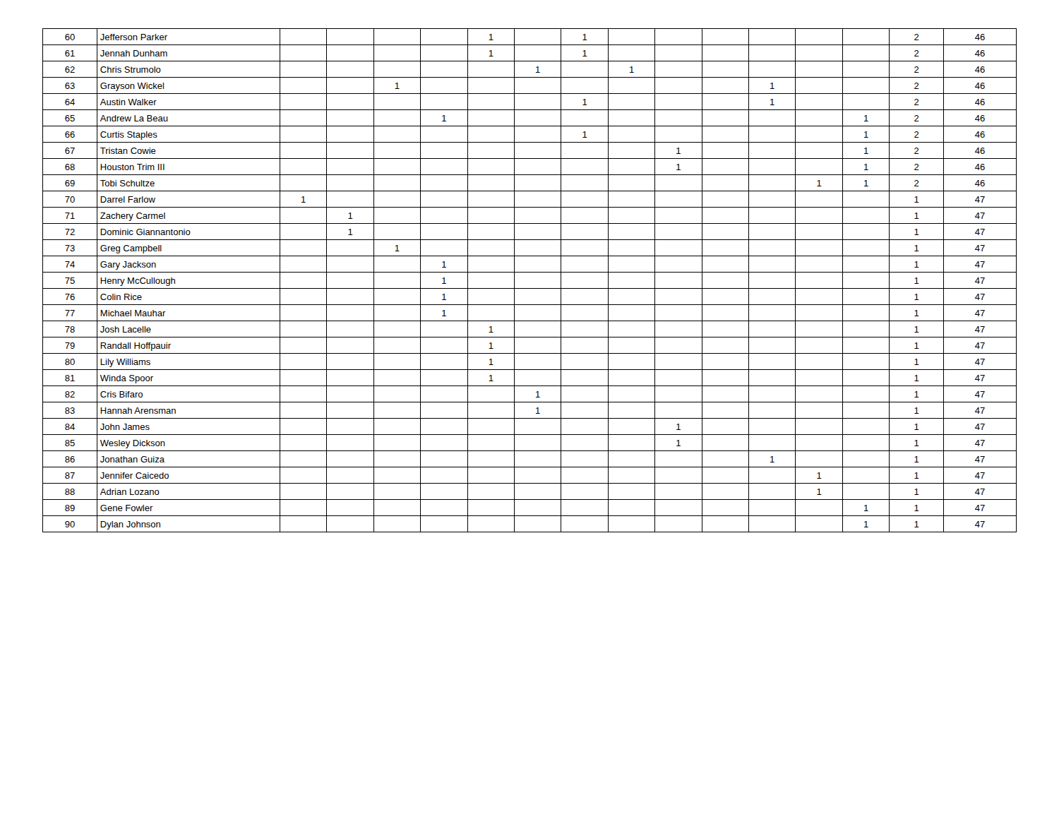| 60 | Jefferson Parker | | | | | 1 | | 1 | | | | | | | 2 | 46 |
| 61 | Jennah Dunham | | | | | 1 | | 1 | | | | | | | 2 | 46 |
| 62 | Chris Strumolo | | | | | | 1 | | 1 | | | | | | 2 | 46 |
| 63 | Grayson Wickel | | | 1 | | | | | | | | 1 | | | 2 | 46 |
| 64 | Austin Walker | | | | | | | 1 | | | | 1 | | | 2 | 46 |
| 65 | Andrew La Beau | | | | 1 | | | | | | | | | 1 | 2 | 46 |
| 66 | Curtis Staples | | | | | | | 1 | | | | | | 1 | 2 | 46 |
| 67 | Tristan Cowie | | | | | | | | | 1 | | | | 1 | 2 | 46 |
| 68 | Houston Trim III | | | | | | | | | 1 | | | | 1 | 2 | 46 |
| 69 | Tobi Schultze | | | | | | | | | | | | 1 | 1 | 2 | 46 |
| 70 | Darrel Farlow | 1 | | | | | | | | | | | | | 1 | 47 |
| 71 | Zachery Carmel | | 1 | | | | | | | | | | | | 1 | 47 |
| 72 | Dominic Giannantonio | | 1 | | | | | | | | | | | | 1 | 47 |
| 73 | Greg Campbell | | | 1 | | | | | | | | | | | 1 | 47 |
| 74 | Gary Jackson | | | | 1 | | | | | | | | | | 1 | 47 |
| 75 | Henry McCullough | | | | 1 | | | | | | | | | | 1 | 47 |
| 76 | Colin Rice | | | | 1 | | | | | | | | | | 1 | 47 |
| 77 | Michael Mauhar | | | | 1 | | | | | | | | | | 1 | 47 |
| 78 | Josh Lacelle | | | | | 1 | | | | | | | | | 1 | 47 |
| 79 | Randall Hoffpauir | | | | | 1 | | | | | | | | | 1 | 47 |
| 80 | Lily Williams | | | | | 1 | | | | | | | | | 1 | 47 |
| 81 | Winda Spoor | | | | | 1 | | | | | | | | | 1 | 47 |
| 82 | Cris Bifaro | | | | | | 1 | | | | | | | | 1 | 47 |
| 83 | Hannah Arensman | | | | | | 1 | | | | | | | | 1 | 47 |
| 84 | John James | | | | | | | | | 1 | | | | | 1 | 47 |
| 85 | Wesley Dickson | | | | | | | | | 1 | | | | | 1 | 47 |
| 86 | Jonathan Guiza | | | | | | | | | | | 1 | | | 1 | 47 |
| 87 | Jennifer Caicedo | | | | | | | | | | | | 1 | | 1 | 47 |
| 88 | Adrian Lozano | | | | | | | | | | | | 1 | | 1 | 47 |
| 89 | Gene Fowler | | | | | | | | | | | | | 1 | 1 | 47 |
| 90 | Dylan Johnson | | | | | | | | | | | | | 1 | 1 | 47 |